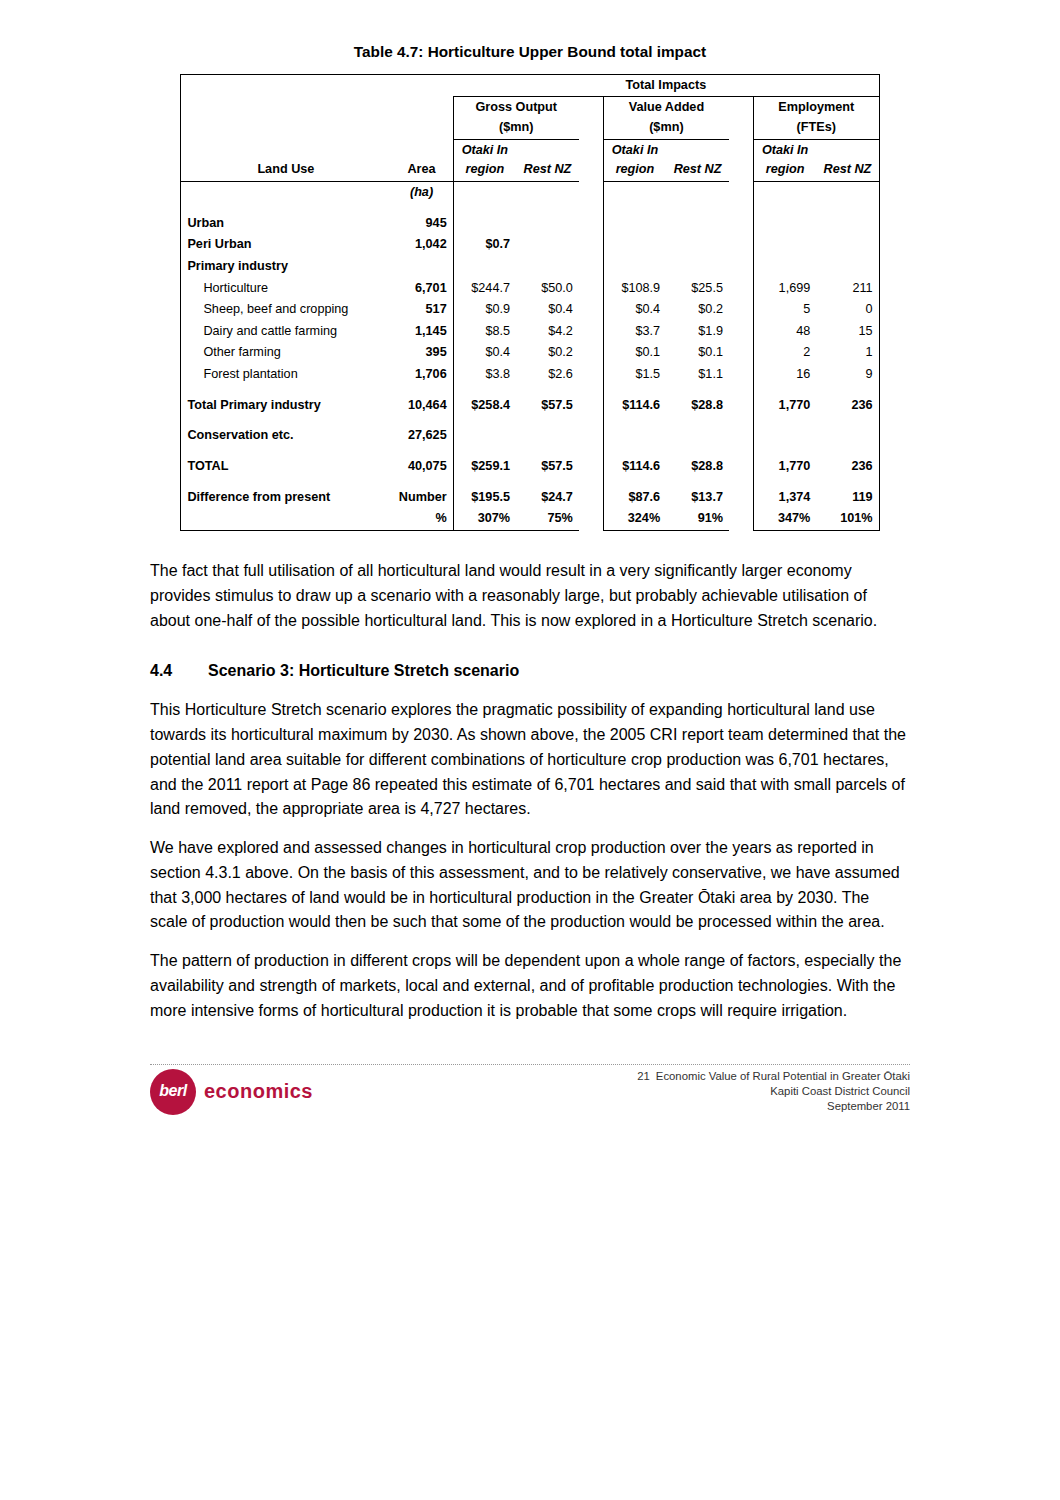Table 4.7: Horticulture Upper Bound total impact
| Land Use | Area | Total Impacts |
| --- | --- | --- |
| Gross Output ($mn) | | Value Added ($mn) | | Employment (FTEs) |
| Otaki In region | Rest NZ | | Otaki In region | Rest NZ | | Otaki In region | Rest NZ |
| | (ha) | | | | | | | | |
| Urban | 945 | | | | | | | | |
| Peri Urban | 1,042 | $0.7 | | | | | | | |
| Primary industry | | | | | | | | | |
| Horticulture | 6,701 | $244.7 | $50.0 | | $108.9 | $25.5 | | 1,699 | 211 |
| Sheep, beef and cropping | 517 | $0.9 | $0.4 | | $0.4 | $0.2 | | 5 | 0 |
| Dairy and cattle farming | 1,145 | $8.5 | $4.2 | | $3.7 | $1.9 | | 48 | 15 |
| Other farming | 395 | $0.4 | $0.2 | | $0.1 | $0.1 | | 2 | 1 |
| Forest plantation | 1,706 | $3.8 | $2.6 | | $1.5 | $1.1 | | 16 | 9 |
| Total Primary industry | 10,464 | $258.4 | $57.5 | | $114.6 | $28.8 | | 1,770 | 236 |
| Conservation etc. | 27,625 | | | | | | | | |
| TOTAL | 40,075 | $259.1 | $57.5 | | $114.6 | $28.8 | | 1,770 | 236 |
| Difference from present | Number | $195.5 | $24.7 | | $87.6 | $13.7 | | 1,374 | 119 |
| | % | 307% | 75% | | 324% | 91% | | 347% | 101% |
The fact that full utilisation of all horticultural land would result in a very significantly larger economy provides stimulus to draw up a scenario with a reasonably large, but probably achievable utilisation of about one-half of the possible horticultural land. This is now explored in a Horticulture Stretch scenario.
4.4 Scenario 3: Horticulture Stretch scenario
This Horticulture Stretch scenario explores the pragmatic possibility of expanding horticultural land use towards its horticultural maximum by 2030. As shown above, the 2005 CRI report team determined that the potential land area suitable for different combinations of horticulture crop production was 6,701 hectares, and the 2011 report at Page 86 repeated this estimate of 6,701 hectares and said that with small parcels of land removed, the appropriate area is 4,727 hectares.
We have explored and assessed changes in horticultural crop production over the years as reported in section 4.3.1 above. On the basis of this assessment, and to be relatively conservative, we have assumed that 3,000 hectares of land would be in horticultural production in the Greater Ōtaki area by 2030. The scale of production would then be such that some of the production would be processed within the area.
The pattern of production in different crops will be dependent upon a whole range of factors, especially the availability and strength of markets, local and external, and of profitable production technologies. With the more intensive forms of horticultural production it is probable that some crops will require irrigation.
berl
economics
21 Economic Value of Rural Potential in Greater Ōtaki
Kapiti Coast District Council
September 2011